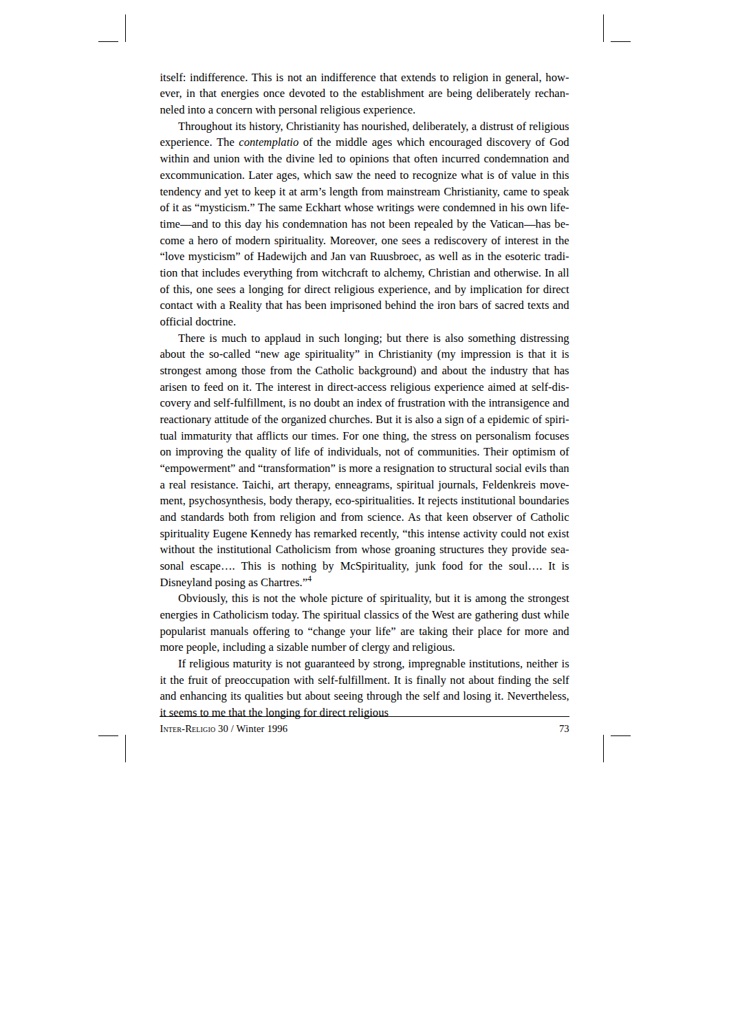itself: indifference. This is not an indifference that extends to religion in general, however, in that energies once devoted to the establishment are being deliberately rechanneled into a concern with personal religious experience.
Throughout its history, Christianity has nourished, deliberately, a distrust of religious experience. The contemplatio of the middle ages which encouraged discovery of God within and union with the divine led to opinions that often incurred condemnation and excommunication. Later ages, which saw the need to recognize what is of value in this tendency and yet to keep it at arm’s length from mainstream Christianity, came to speak of it as “mysticism.” The same Eckhart whose writings were condemned in his own lifetime—and to this day his condemnation has not been repealed by the Vatican—has become a hero of modern spirituality. Moreover, one sees a rediscovery of interest in the “love mysticism” of Hadewijch and Jan van Ruusbroec, as well as in the esoteric tradition that includes everything from witchcraft to alchemy, Christian and otherwise. In all of this, one sees a longing for direct religious experience, and by implication for direct contact with a Reality that has been imprisoned behind the iron bars of sacred texts and official doctrine.
There is much to applaud in such longing; but there is also something distressing about the so-called “new age spirituality” in Christianity (my impression is that it is strongest among those from the Catholic background) and about the industry that has arisen to feed on it. The interest in direct-access religious experience aimed at self-discovery and self-fulfillment, is no doubt an index of frustration with the intransigence and reactionary attitude of the organized churches. But it is also a sign of a epidemic of spiritual immaturity that afflicts our times. For one thing, the stress on personalism focuses on improving the quality of life of individuals, not of communities. Their optimism of “empowerment” and “transformation” is more a resignation to structural social evils than a real resistance. Taichi, art therapy, enneagrams, spiritual journals, Feldenkreis movement, psychosynthesis, body therapy, eco-spiritualities. It rejects institutional boundaries and standards both from religion and from science. As that keen observer of Catholic spirituality Eugene Kennedy has remarked recently, “this intense activity could not exist without the institutional Catholicism from whose groaning structures they provide seasonal escape…. This is nothing by McSpirituality, junk food for the soul…. It is Disneyland posing as Chartres.”4
Obviously, this is not the whole picture of spirituality, but it is among the strongest energies in Catholicism today. The spiritual classics of the West are gathering dust while popularist manuals offering to “change your life” are taking their place for more and more people, including a sizable number of clergy and religious.
If religious maturity is not guaranteed by strong, impregnable institutions, neither is it the fruit of preoccupation with self-fulfillment. It is finally not about finding the self and enhancing its qualities but about seeing through the self and losing it. Nevertheless, it seems to me that the longing for direct religious
Inter-Religio 30 / Winter 1996 73